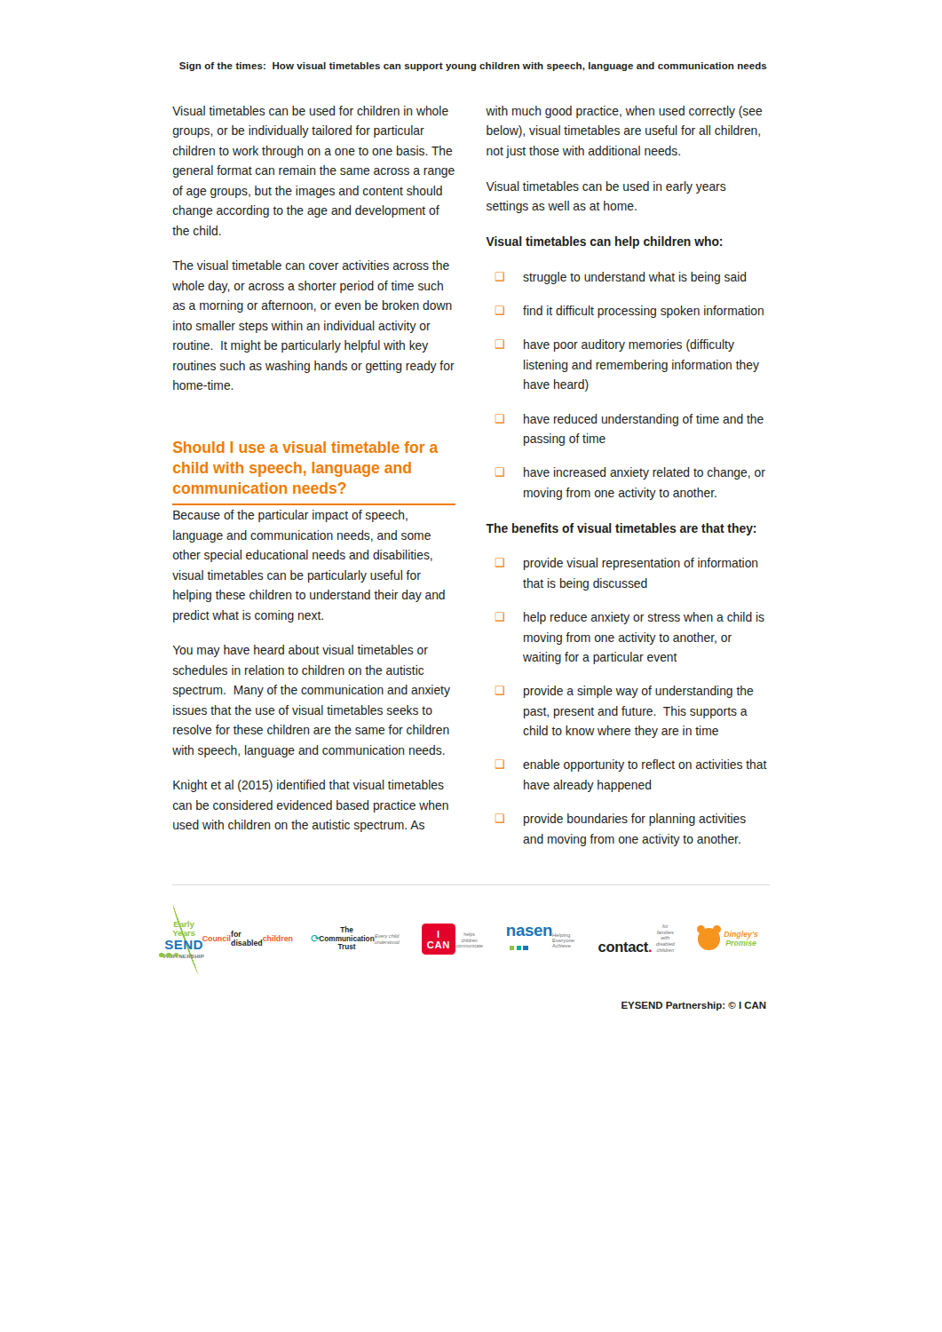Sign of the times: How visual timetables can support young children with speech, language and communication needs
Visual timetables can be used for children in whole groups, or be individually tailored for particular children to work through on a one to one basis. The general format can remain the same across a range of age groups, but the images and content should change according to the age and development of the child.
The visual timetable can cover activities across the whole day, or across a shorter period of time such as a morning or afternoon, or even be broken down into smaller steps within an individual activity or routine. It might be particularly helpful with key routines such as washing hands or getting ready for home-time.
Should I use a visual timetable for a child with speech, language and communication needs?
Because of the particular impact of speech, language and communication needs, and some other special educational needs and disabilities, visual timetables can be particularly useful for helping these children to understand their day and predict what is coming next.
You may have heard about visual timetables or schedules in relation to children on the autistic spectrum. Many of the communication and anxiety issues that the use of visual timetables seeks to resolve for these children are the same for children with speech, language and communication needs.
Knight et al (2015) identified that visual timetables can be considered evidenced based practice when used with children on the autistic spectrum. As
with much good practice, when used correctly (see below), visual timetables are useful for all children, not just those with additional needs.
Visual timetables can be used in early years settings as well as at home.
Visual timetables can help children who:
struggle to understand what is being said
find it difficult processing spoken information
have poor auditory memories (difficulty listening and remembering information they have heard)
have reduced understanding of time and the passing of time
have increased anxiety related to change, or moving from one activity to another.
The benefits of visual timetables are that they:
provide visual representation of information that is being discussed
help reduce anxiety or stress when a child is moving from one activity to another, or waiting for a particular event
provide a simple way of understanding the past, present and future. This supports a child to know where they are in time
enable opportunity to reflect on activities that have already happened
provide boundaries for planning activities and moving from one activity to another.
Early
Years
SEND
PARTNERSHIP
Council
for disabled
children
⟳
The Communication Trust
Every child understood
I CAN
helps children
communicate
nasen
Helping Everyone Achieve
contact.
for families
with disabled children
Dingley's
Promise
EYSEND Partnership: © I CAN